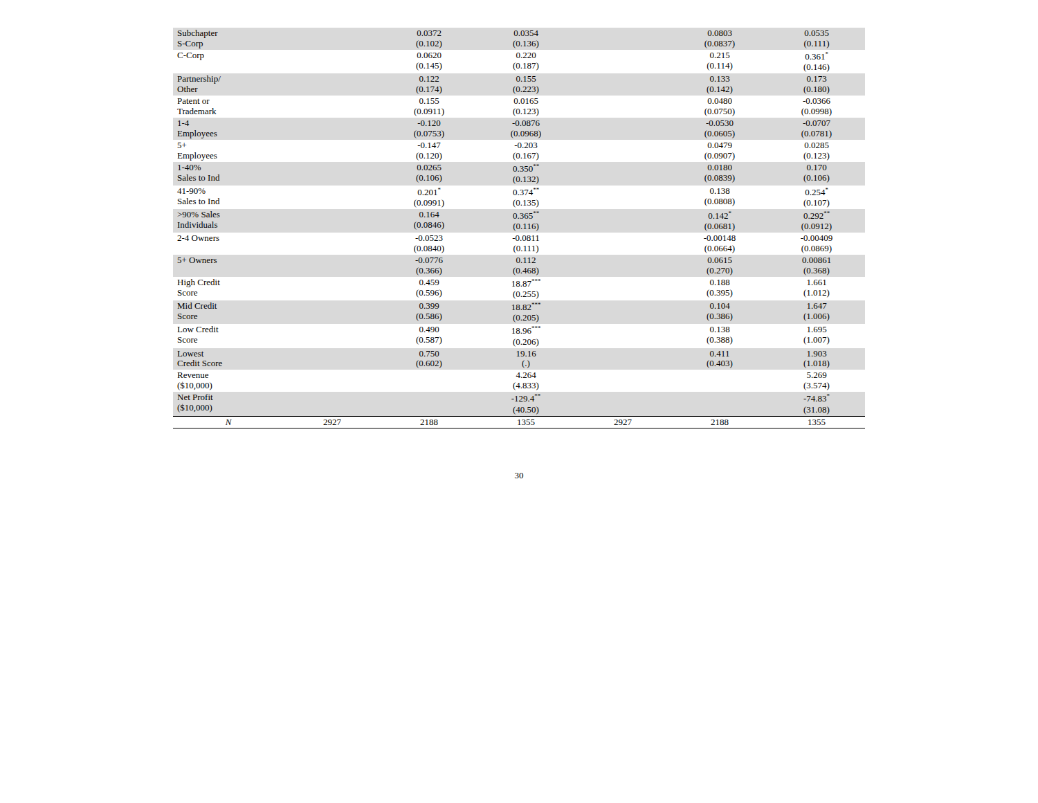| Subchapter S-Corp | | 0.0372 (0.102) | 0.0354 (0.136) | | 0.0803 (0.0837) | 0.0535 (0.111) |
| C-Corp | | 0.0620 (0.145) | 0.220 (0.187) | | 0.215 (0.114) | 0.361 * (0.146) |
| Partnership/ Other | | 0.122 (0.174) | 0.155 (0.223) | | 0.133 (0.142) | 0.173 (0.180) |
| Patent or Trademark | | 0.155 (0.0911) | 0.0165 (0.123) | | 0.0480 (0.0750) | -0.0366 (0.0998) |
| 1-4 Employees | | -0.120 (0.0753) | -0.0876 (0.0968) | | -0.0530 (0.0605) | -0.0707 (0.0781) |
| 5+ Employees | | -0.147 (0.120) | -0.203 (0.167) | | 0.0479 (0.0907) | 0.0285 (0.123) |
| 1-40% Sales to Ind | | 0.0265 (0.106) | 0.350 ** (0.132) | | 0.0180 (0.0839) | 0.170 (0.106) |
| 41-90% Sales to Ind | | 0.201 * (0.0991) | 0.374 ** (0.135) | | 0.138 (0.0808) | 0.254 * (0.107) |
| >90% Sales Individuals | | 0.164 (0.0846) | 0.365 ** (0.116) | | 0.142 * (0.0681) | 0.292 ** (0.0912) |
| 2-4 Owners | | -0.0523 (0.0840) | -0.0811 (0.111) | | -0.00148 (0.0664) | -0.00409 (0.0869) |
| 5+ Owners | | -0.0776 (0.366) | 0.112 (0.468) | | 0.0615 (0.270) | 0.00861 (0.368) |
| High Credit Score | | 0.459 (0.596) | 18.87 *** (0.255) | | 0.188 (0.395) | 1.661 (1.012) |
| Mid Credit Score | | 0.399 (0.586) | 18.82 *** (0.205) | | 0.104 (0.386) | 1.647 (1.006) |
| Low Credit Score | | 0.490 (0.587) | 18.96 *** (0.206) | | 0.138 (0.388) | 1.695 (1.007) |
| Lowest Credit Score | | 0.750 (0.602) | 19.16 (.) | | 0.411 (0.403) | 1.903 (1.018) |
| Revenue ($10,000) | | | 4.264 (4.833) | | | 5.269 (3.574) |
| Net Profit ($10,000) | | | -129.4 ** (40.50) | | | -74.83 * (31.08) |
| N | 2927 | 2188 | 1355 | 2927 | 2188 | 1355 |
30